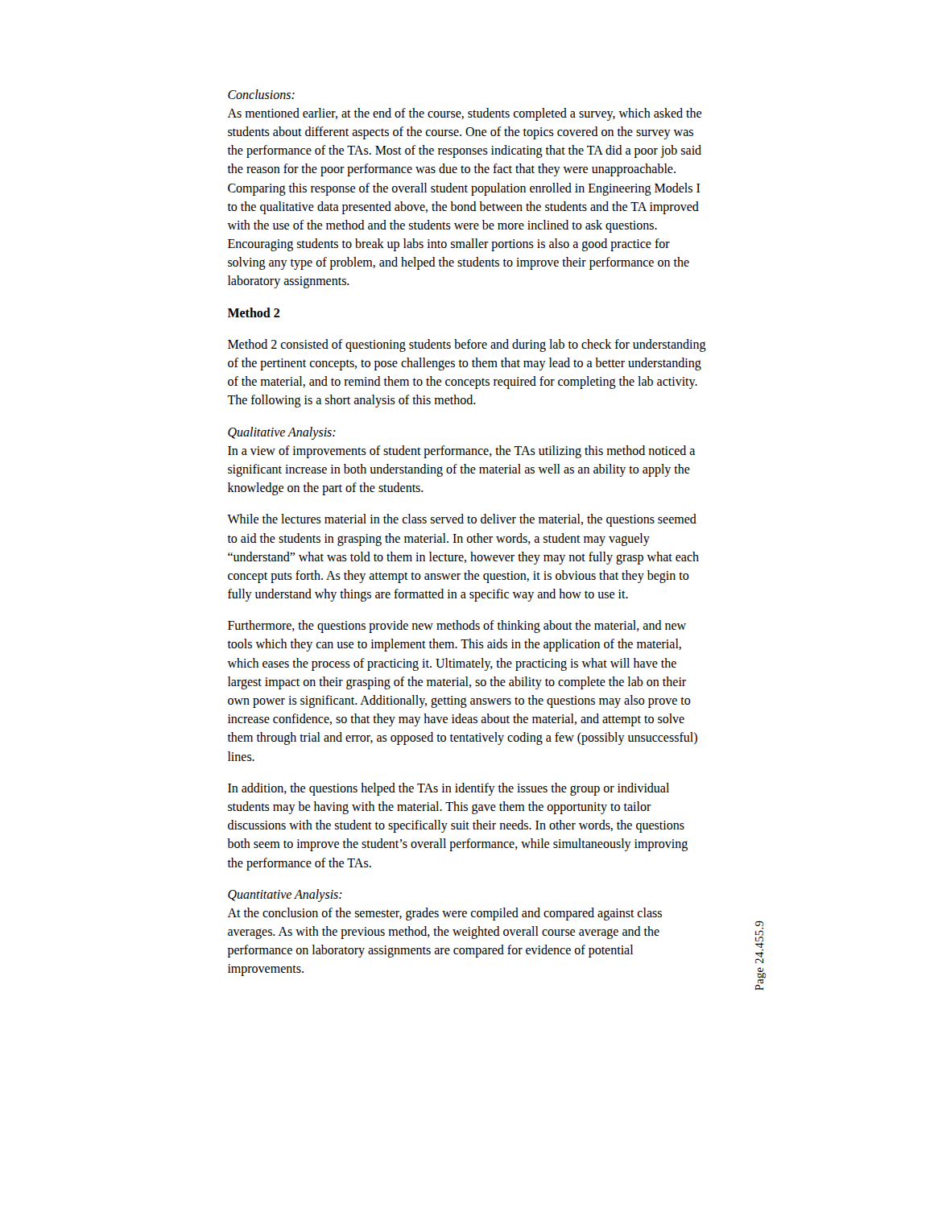Conclusions:
As mentioned earlier, at the end of the course, students completed a survey, which asked the students about different aspects of the course. One of the topics covered on the survey was the performance of the TAs. Most of the responses indicating that the TA did a poor job said the reason for the poor performance was due to the fact that they were unapproachable. Comparing this response of the overall student population enrolled in Engineering Models I to the qualitative data presented above, the bond between the students and the TA improved with the use of the method and the students were be more inclined to ask questions. Encouraging students to break up labs into smaller portions is also a good practice for solving any type of problem, and helped the students to improve their performance on the laboratory assignments.
Method 2
Method 2 consisted of questioning students before and during lab to check for understanding of the pertinent concepts, to pose challenges to them that may lead to a better understanding of the material, and to remind them to the concepts required for completing the lab activity. The following is a short analysis of this method.
Qualitative Analysis:
In a view of improvements of student performance, the TAs utilizing this method noticed a significant increase in both understanding of the material as well as an ability to apply the knowledge on the part of the students.
While the lectures material in the class served to deliver the material, the questions seemed to aid the students in grasping the material. In other words, a student may vaguely “understand” what was told to them in lecture, however they may not fully grasp what each concept puts forth. As they attempt to answer the question, it is obvious that they begin to fully understand why things are formatted in a specific way and how to use it.
Furthermore, the questions provide new methods of thinking about the material, and new tools which they can use to implement them. This aids in the application of the material, which eases the process of practicing it. Ultimately, the practicing is what will have the largest impact on their grasping of the material, so the ability to complete the lab on their own power is significant. Additionally, getting answers to the questions may also prove to increase confidence, so that they may have ideas about the material, and attempt to solve them through trial and error, as opposed to tentatively coding a few (possibly unsuccessful) lines.
In addition, the questions helped the TAs in identify the issues the group or individual students may be having with the material. This gave them the opportunity to tailor discussions with the student to specifically suit their needs. In other words, the questions both seem to improve the student’s overall performance, while simultaneously improving the performance of the TAs.
Quantitative Analysis:
At the conclusion of the semester, grades were compiled and compared against class averages. As with the previous method, the weighted overall course average and the performance on laboratory assignments are compared for evidence of potential improvements.
Page 24.455.9